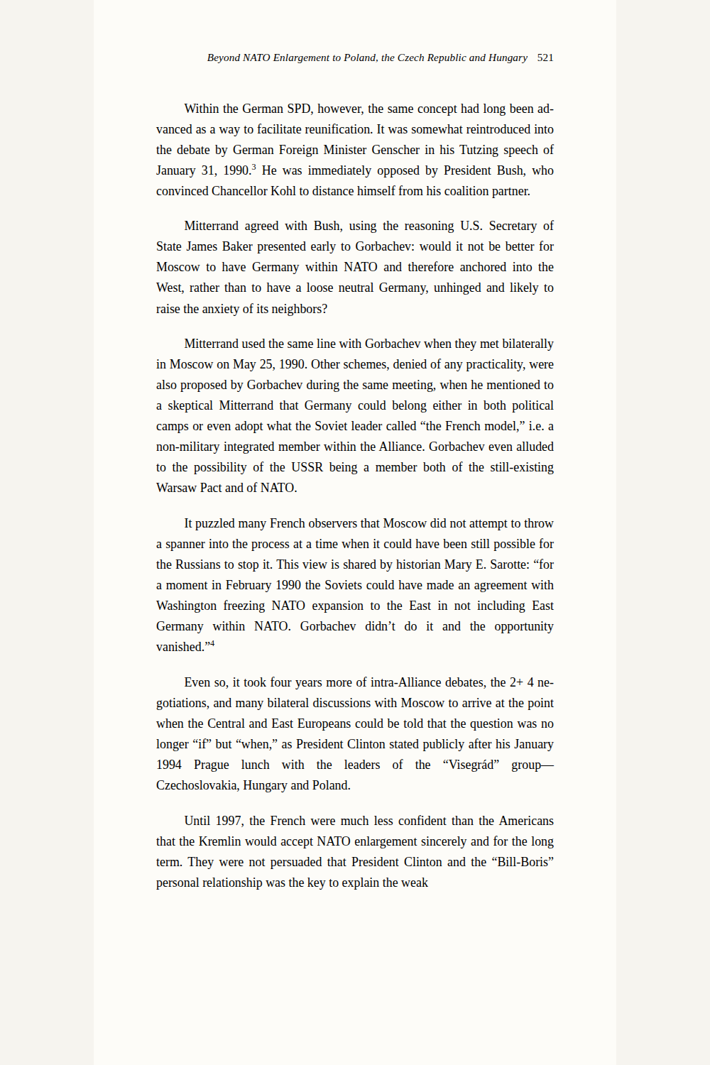Beyond NATO Enlargement to Poland, the Czech Republic and Hungary 521
Within the German SPD, however, the same concept had long been advanced as a way to facilitate reunification. It was somewhat reintroduced into the debate by German Foreign Minister Genscher in his Tutzing speech of January 31, 1990.3 He was immediately opposed by President Bush, who convinced Chancellor Kohl to distance himself from his coalition partner.
Mitterrand agreed with Bush, using the reasoning U.S. Secretary of State James Baker presented early to Gorbachev: would it not be better for Moscow to have Germany within NATO and therefore anchored into the West, rather than to have a loose neutral Germany, unhinged and likely to raise the anxiety of its neighbors?
Mitterrand used the same line with Gorbachev when they met bilaterally in Moscow on May 25, 1990. Other schemes, denied of any practicality, were also proposed by Gorbachev during the same meeting, when he mentioned to a skeptical Mitterrand that Germany could belong either in both political camps or even adopt what the Soviet leader called “the French model,” i.e. a non-military integrated member within the Alliance. Gorbachev even alluded to the possibility of the USSR being a member both of the still-existing Warsaw Pact and of NATO.
It puzzled many French observers that Moscow did not attempt to throw a spanner into the process at a time when it could have been still possible for the Russians to stop it. This view is shared by historian Mary E. Sarotte: “for a moment in February 1990 the Soviets could have made an agreement with Washington freezing NATO expansion to the East in not including East Germany within NATO. Gorbachev didn’t do it and the opportunity vanished.”4
Even so, it took four years more of intra-Alliance debates, the 2+ 4 negotiations, and many bilateral discussions with Moscow to arrive at the point when the Central and East Europeans could be told that the question was no longer “if” but “when,” as President Clinton stated publicly after his January 1994 Prague lunch with the leaders of the “Visegrád” group—Czechoslovakia, Hungary and Poland.
Until 1997, the French were much less confident than the Americans that the Kremlin would accept NATO enlargement sincerely and for the long term. They were not persuaded that President Clinton and the “Bill-Boris” personal relationship was the key to explain the weak